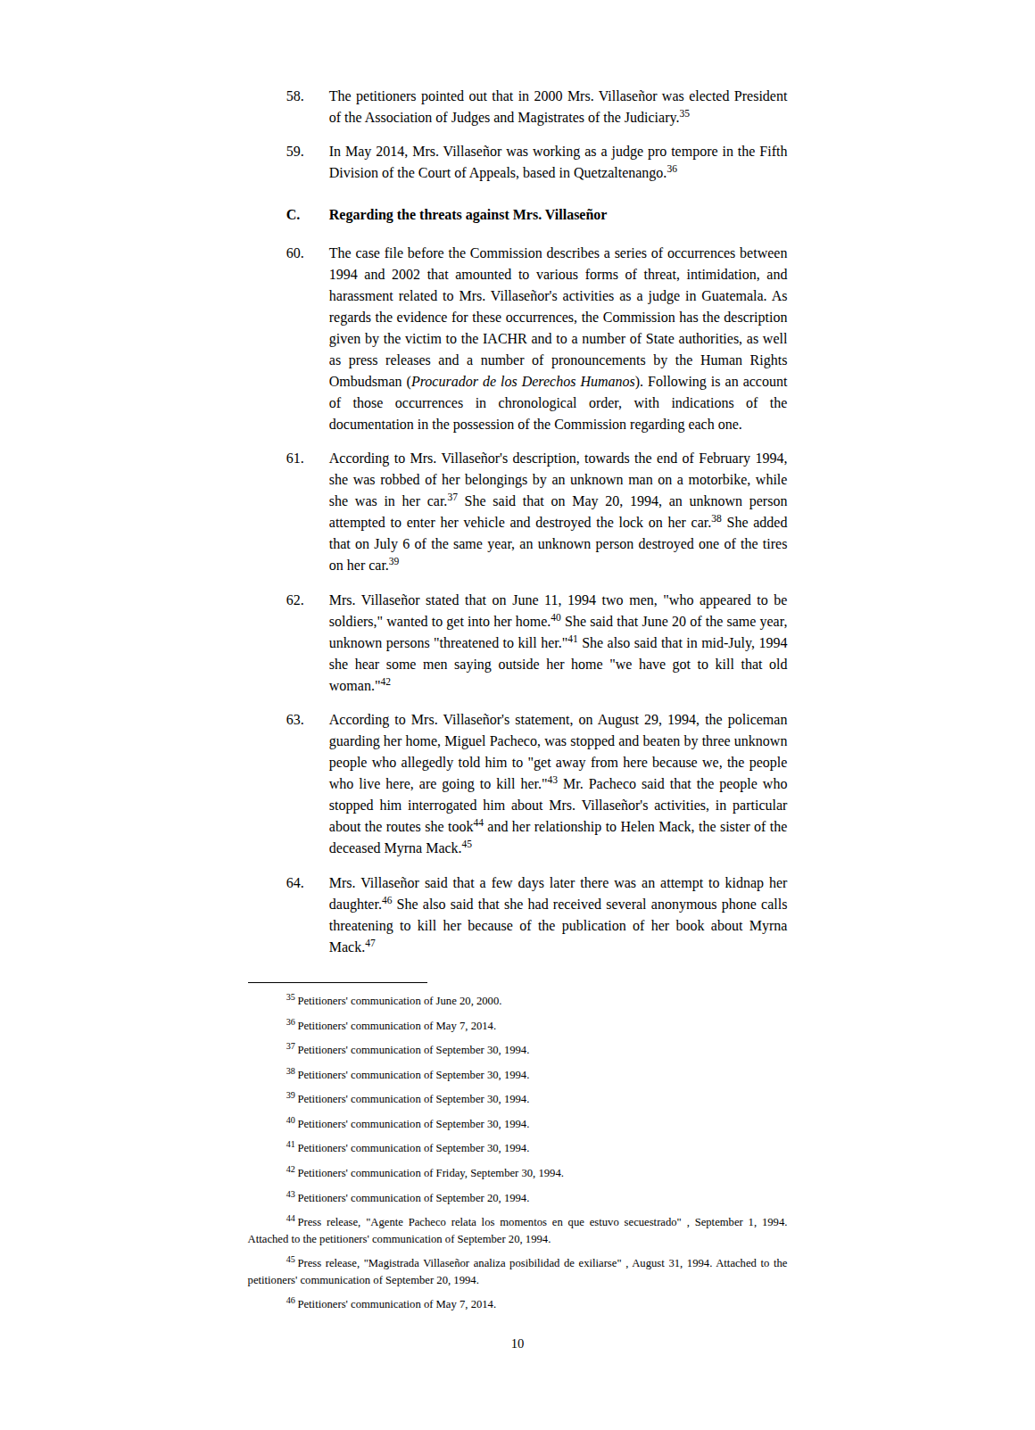58. The petitioners pointed out that in 2000 Mrs. Villaseñor was elected President of the Association of Judges and Magistrates of the Judiciary.35
59. In May 2014, Mrs. Villaseñor was working as a judge pro tempore in the Fifth Division of the Court of Appeals, based in Quetzaltenango.36
C. Regarding the threats against Mrs. Villaseñor
60. The case file before the Commission describes a series of occurrences between 1994 and 2002 that amounted to various forms of threat, intimidation, and harassment related to Mrs. Villaseñor's activities as a judge in Guatemala. As regards the evidence for these occurrences, the Commission has the description given by the victim to the IACHR and to a number of State authorities, as well as press releases and a number of pronouncements by the Human Rights Ombudsman (Procurador de los Derechos Humanos). Following is an account of those occurrences in chronological order, with indications of the documentation in the possession of the Commission regarding each one.
61. According to Mrs. Villaseñor's description, towards the end of February 1994, she was robbed of her belongings by an unknown man on a motorbike, while she was in her car.37 She said that on May 20, 1994, an unknown person attempted to enter her vehicle and destroyed the lock on her car.38 She added that on July 6 of the same year, an unknown person destroyed one of the tires on her car.39
62. Mrs. Villaseñor stated that on June 11, 1994 two men, "who appeared to be soldiers," wanted to get into her home.40 She said that June 20 of the same year, unknown persons "threatened to kill her."41 She also said that in mid-July, 1994 she hear some men saying outside her home "we have got to kill that old woman."42
63. According to Mrs. Villaseñor's statement, on August 29, 1994, the policeman guarding her home, Miguel Pacheco, was stopped and beaten by three unknown people who allegedly told him to "get away from here because we, the people who live here, are going to kill her."43 Mr. Pacheco said that the people who stopped him interrogated him about Mrs. Villaseñor's activities, in particular about the routes she took44 and her relationship to Helen Mack, the sister of the deceased Myrna Mack.45
64. Mrs. Villaseñor said that a few days later there was an attempt to kidnap her daughter.46 She also said that she had received several anonymous phone calls threatening to kill her because of the publication of her book about Myrna Mack.47
35 Petitioners' communication of June 20, 2000.
36 Petitioners' communication of May 7, 2014.
37 Petitioners' communication of September 30, 1994.
38 Petitioners' communication of September 30, 1994.
39 Petitioners' communication of September 30, 1994.
40 Petitioners' communication of September 30, 1994.
41 Petitioners' communication of September 30, 1994.
42 Petitioners' communication of Friday, September 30, 1994.
43 Petitioners' communication of September 20, 1994.
44 Press release, "Agente Pacheco relata los momentos en que estuvo secuestrado" , September 1, 1994. Attached to the petitioners' communication of September 20, 1994.
45 Press release, "Magistrada Villaseñor analiza posibilidad de exiliarse" , August 31, 1994. Attached to the petitioners' communication of September 20, 1994.
46 Petitioners' communication of May 7, 2014.
10